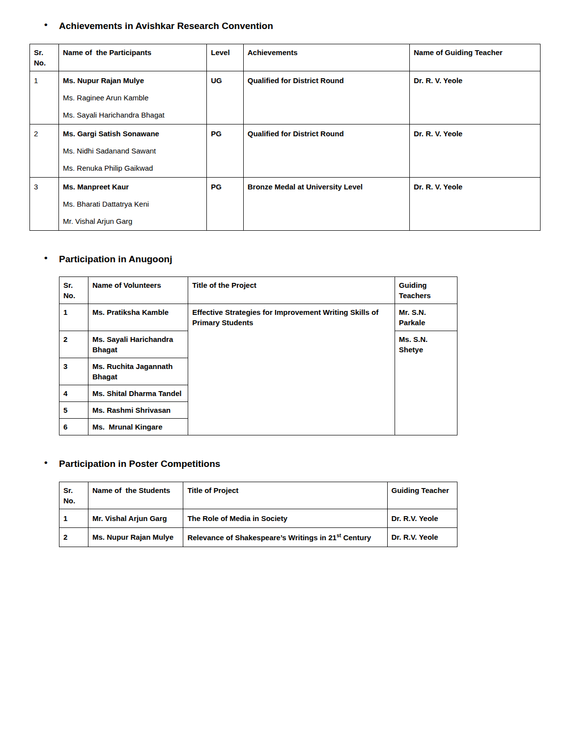Achievements in Avishkar Research Convention
| Sr. No. | Name of the Participants | Level | Achievements | Name of Guiding Teacher |
| --- | --- | --- | --- | --- |
| 1 | Ms. Nupur Rajan Mulye Ms. Raginee Arun Kamble Ms. Sayali Harichandra Bhagat | UG | Qualified for District Round | Dr. R. V. Yeole |
| 2 | Ms. Gargi Satish Sonawane Ms. Nidhi Sadanand Sawant Ms. Renuka Philip Gaikwad | PG | Qualified for District Round | Dr. R. V. Yeole |
| 3 | Ms. Manpreet Kaur Ms. Bharati Dattatrya Keni Mr. Vishal Arjun Garg | PG | Bronze Medal at University Level | Dr. R. V. Yeole |
Participation in Anugoonj
| Sr. No. | Name of Volunteers | Title of the Project | Guiding Teachers |
| --- | --- | --- | --- |
| 1 | Ms. Pratiksha Kamble | Effective Strategies for Improvement Writing Skills of Primary Students | Mr. S.N. Parkale |
| 2 | Ms. Sayali Harichandra Bhagat | Ms. S.N. Shetye |
| 3 | Ms. Ruchita Jagannath Bhagat |
| 4 | Ms. Shital Dharma Tandel |
| 5 | Ms. Rashmi Shrivasan |
| 6 | Ms. Mrunal Kingare |
Participation in Poster Competitions
| Sr. No. | Name of the Students | Title of Project | Guiding Teacher |
| --- | --- | --- | --- |
| 1 | Mr. Vishal Arjun Garg | The Role of Media in Society | Dr. R.V. Yeole |
| 2 | Ms. Nupur Rajan Mulye | Relevance of Shakespeare’s Writings in 21 st Century | Dr. R.V. Yeole |